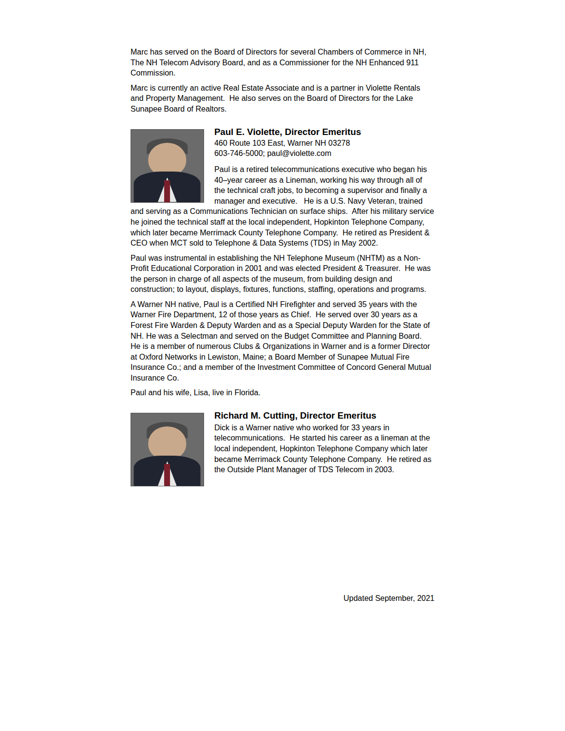Marc has served on the Board of Directors for several Chambers of Commerce in NH, The NH Telecom Advisory Board, and as a Commissioner for the NH Enhanced 911 Commission.
Marc is currently an active Real Estate Associate and is a partner in Violette Rentals and Property Management. He also serves on the Board of Directors for the Lake Sunapee Board of Realtors.
Paul E. Violette, Director Emeritus
460 Route 103 East, Warner NH 03278
603-746-5000; paul@violette.com
Paul is a retired telecommunications executive who began his 40–year career as a Lineman, working his way through all of the technical craft jobs, to becoming a supervisor and finally a manager and executive. He is a U.S. Navy Veteran, trained and serving as a Communications Technician on surface ships. After his military service he joined the technical staff at the local independent, Hopkinton Telephone Company, which later became Merrimack County Telephone Company. He retired as President & CEO when MCT sold to Telephone & Data Systems (TDS) in May 2002.
Paul was instrumental in establishing the NH Telephone Museum (NHTM) as a Non-Profit Educational Corporation in 2001 and was elected President & Treasurer. He was the person in charge of all aspects of the museum, from building design and construction; to layout, displays, fixtures, functions, staffing, operations and programs.
A Warner NH native, Paul is a Certified NH Firefighter and served 35 years with the Warner Fire Department, 12 of those years as Chief. He served over 30 years as a Forest Fire Warden & Deputy Warden and as a Special Deputy Warden for the State of NH. He was a Selectman and served on the Budget Committee and Planning Board. He is a member of numerous Clubs & Organizations in Warner and is a former Director at Oxford Networks in Lewiston, Maine; a Board Member of Sunapee Mutual Fire Insurance Co.; and a member of the Investment Committee of Concord General Mutual Insurance Co.
Paul and his wife, Lisa, live in Florida.
Richard M. Cutting, Director Emeritus
Dick is a Warner native who worked for 33 years in telecommunications. He started his career as a lineman at the local independent, Hopkinton Telephone Company which later became Merrimack County Telephone Company. He retired as the Outside Plant Manager of TDS Telecom in 2003.
Updated September, 2021